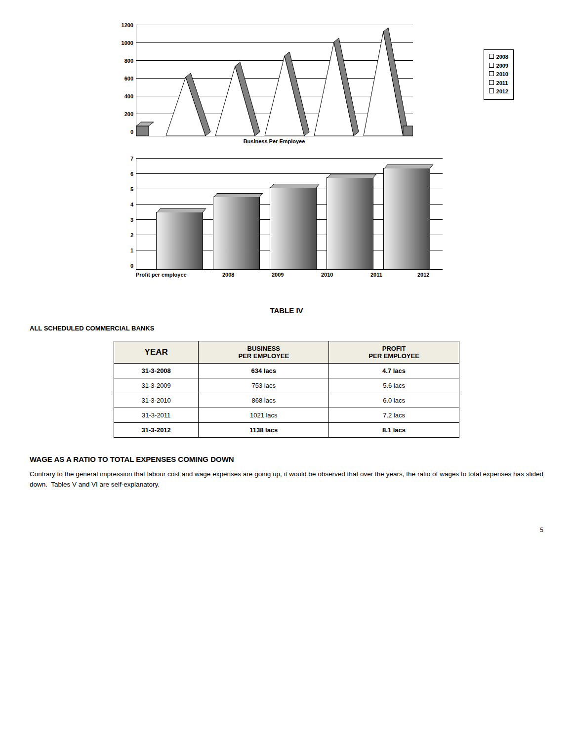1200
1000
800
600
400
200
0
Business Per Employee
2008
2009
2010
2011
2012
7
6
5
4
3
2
1
0
Profit per employee 2008 2009 2010 2011 2012
TABLE IV
ALL SCHEDULED COMMERCIAL BANKS
| YEAR | BUSINESS PER EMPLOYEE | PROFIT PER EMPLOYEE |
| --- | --- | --- |
| 31-3-2008 | 634 lacs | 4.7 lacs |
| 31-3-2009 | 753 lacs | 5.6 lacs |
| 31-3-2010 | 868 lacs | 6.0 lacs |
| 31-3-2011 | 1021 lacs | 7.2 lacs |
| 31-3-2012 | 1138 lacs | 8.1 lacs |
WAGE AS A RATIO TO TOTAL EXPENSES COMING DOWN
Contrary to the general impression that labour cost and wage expenses are going up, it would be observed that over the years, the ratio of wages to total expenses has slided down. Tables V and VI are self-explanatory.
5